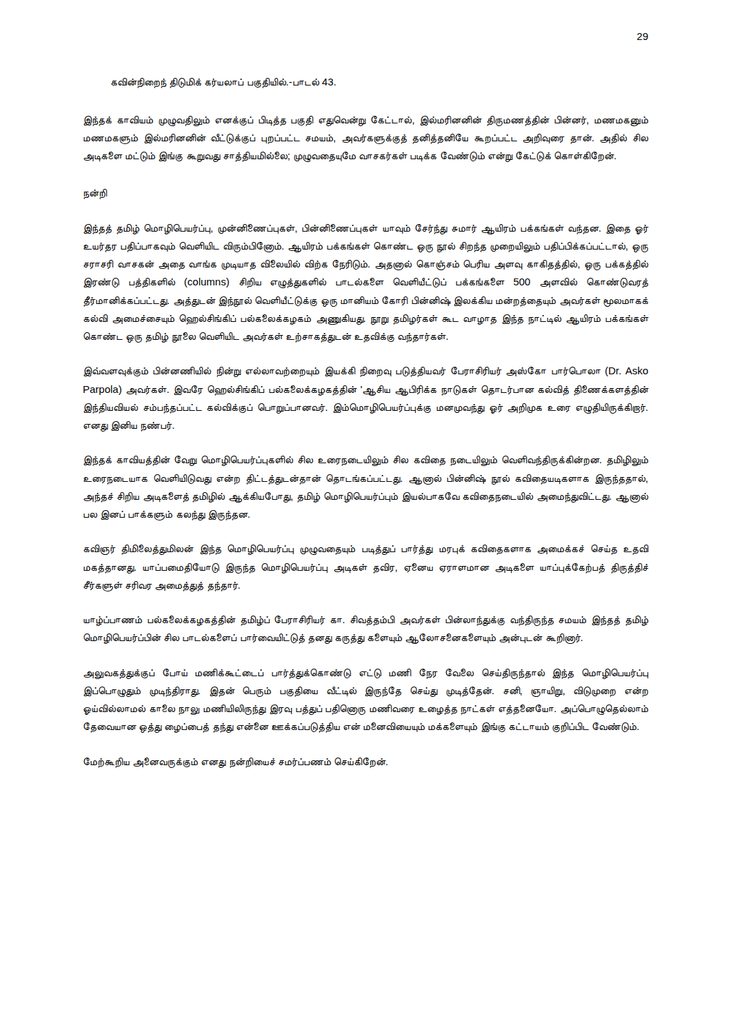29
கவின்நிறைந் திடுமிக் கர்யலாப் பகுதியில்.-பாடல் 43.
இந்தக் காவியம் முழுவதிலும் எனக்குப் பிடித்த பகுதி எதுவென்று கேட்டால், இல்மரினனின் திருமணத்தின் பின்னர், மணமகனும் மணமகளும் இல்மரினனின் வீட்டுக்குப் புறப்பட்ட சமயம், அவர்களுக்குத் தனித்தனியே கூறப்பட்ட அறிவுரை தான். அதில் சில அடிகளை மட்டும் இங்கு கூறுவது சாத்தியமில்லை; முழுவதையுமே வாசகர்கள் படிக்க வேண்டும் என்று கேட்டுக் கொள்கிறேன்.
நன்றி
இந்தத் தமிழ் மொழிபெயர்ப்பு, முன்னிணைப்புகள், பின்னிணைப்புகள் யாவும் சேர்ந்து சுமார் ஆயிரம் பக்கங்கள் வந்தன. இதை ஓர் உயர்தர பதிப்பாகவும் வெளியிட விரும்பினோம். ஆயிரம் பக்கங்கள் கொண்ட ஒரு நூல் சிறந்த முறையிலும் பதிப்பிக்கப்பட்டால், ஒரு சராசரி வாசகன் அதை வாங்க முடியாத விலையில் விற்க நேரிடும். அதனால் கொஞ்சம் பெரிய அளவு காகிதத்தில், ஒரு பக்கத்தில் இரண்டு பத்திகளில் (columns) சிறிய எழுத்துகளில் பாடல்களை வெளியீட்டுப் பக்கங்களை 500 அளவில் கொண்டுவரத் தீர்மானிக்கப்பட்டது. அத்துடன் இந்நூல் வெளியீட்டுக்கு ஒரு மானியம் கோரி பின்னிஷ் இலக்கிய மன்றத்தையும் அவர்கள் மூலமாகக் கல்வி அமைச்சையும் ஹெல்சிங்கிப் பல்கலைக்கழகம் அணுகியது. நூறு தமிழர்கள் கூட வாழாத இந்த நாட்டில் ஆயிரம் பக்கங்கள் கொண்ட ஒரு தமிழ் நூலை வெளியிட அவர்கள் உற்சாகத்துடன் உதவிக்கு வந்தார்கள்.
இவ்வளவுக்கும் பின்னணியில் நின்று எல்லாவற்றையும் இயக்கி நிறைவு படுத்தியவர் பேராசிரியர் அஸ்கோ பார்பொலா (Dr. Asko Parpola) அவர்கள். இவரே ஹெல்சிங்கிப் பல்கலைக்கழகத்தின் 'ஆசிய ஆபிரிக்க நாடுகள் தொடர்பான கல்வித் திணைக்களத்தின் இந்தியவியல் சம்பந்தப்பட்ட கல்விக்குப் பொறுப்பானவர். இம்மொழிபெயர்ப்புக்கு மனமுவந்து ஓர் அறிமுக உரை எழுதியிருக்கிறார். எனது இனிய நண்பர்.
இந்தக் காவியத்தின் வேறு மொழிபெயர்ப்புகளில் சில உரைநடையிலும் சில கவிதை நடையிலும் வெளிவந்திருக்கின்றன. தமிழிலும் உரைநடையாக வெளியிடுவது என்ற திட்டத்துடன்தான் தொடங்கப்பட்டது. ஆனால் பின்னிஷ் நூல் கவிதையடிகளாக இருந்ததால், அந்தச் சிறிய அடிகளைத் தமிழில் ஆக்கியபோது, தமிழ் மொழிபெயர்ப்பும் இயல்பாகவே கவிதைநடையில் அமைந்துவிட்டது. ஆனால் பல இனப் பாக்களும் கலந்து இருந்தன.
கவிஞர் திமிலைத்துமிலன் இந்த மொழிபெயர்ப்பு முழுவதையும் படித்துப் பார்த்து மரபுக் கவிதைகளாக அமைக்கச் செய்த உதவி மகத்தானது. யாப்பமைதியோடு இருந்த மொழிபெயர்ப்பு அடிகள் தவிர, ஏனைய ஏராளமான அடிகளை யாப்புக்கேற்பத் திருத்திச் சீர்களுள் சரிவர அமைத்துத் தந்தார்.
யாழ்ப்பாணம் பல்கலைக்கழகத்தின் தமிழ்ப் பேராசிரியர் கா. சிவத்தம்பி அவர்கள் பின்லாந்துக்கு வந்திருந்த சமயம் இந்தத் தமிழ் மொழிபெயர்ப்பின் சில பாடல்களைப் பார்வையிட்டுத் தனது கருத்து களையும் ஆலோசனைகளையும் அன்புடன் கூறினார்.
அலுவகத்துக்குப் போய் மணிக்கூட்டைப் பார்த்துக்கொண்டு எட்டு மணி நேர வேலை செய்திருந்தால் இந்த மொழிபெயர்ப்பு இப்பொழுதும் முடிந்திராது. இதன் பெரும் பகுதியை வீட்டில் இருந்தே செய்து முடித்தேன். சனி, ஞாயிறு, விடுமுறை என்ற ஓய்வில்லாமல் காலை நாலு மணியிலிருந்து இரவு பத்துப் பதினொரு மணிவரை உழைத்த நாட்கள் எத்தனையோ. அப்பொழுதெல்லாம் தேவையான ஒத்து ழைப்பைத் தந்து என்னை ஊக்கப்படுத்திய என் மனைவியையும் மக்களையும் இங்கு கட்டாயம் குறிப்பிட வேண்டும்.
மேற்கூறிய அனைவருக்கும் எனது நன்றியைச் சமர்ப்பணம் செய்கிறேன்.